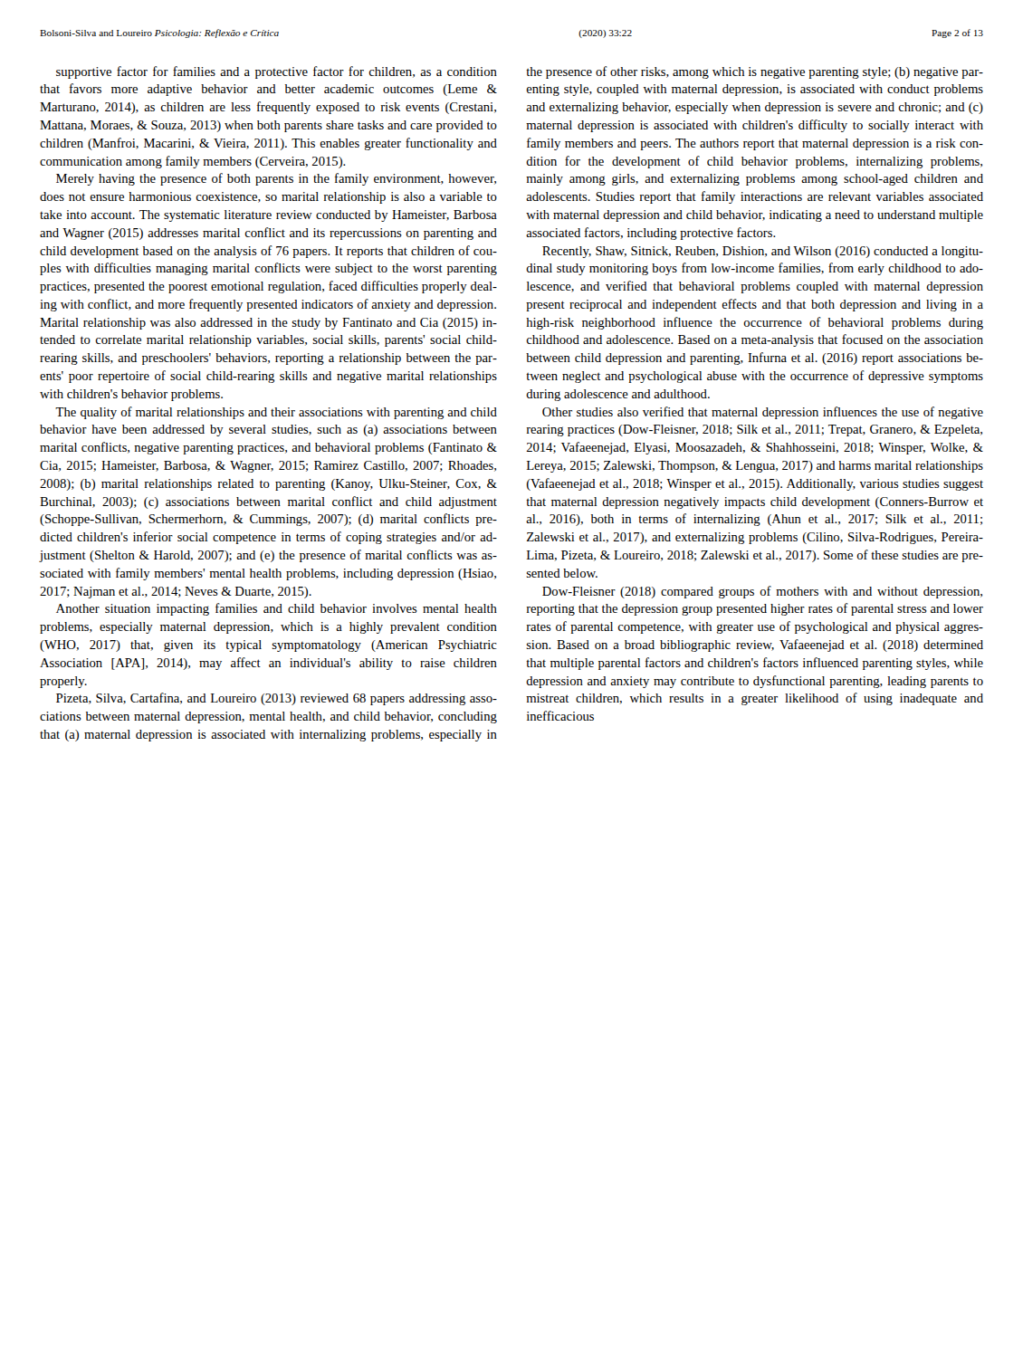Bolsoni-Silva and Loureiro Psicologia: Reflexão e Crítica
(2020) 33:22
Page 2 of 13
supportive factor for families and a protective factor for children, as a condition that favors more adaptive behavior and better academic outcomes (Leme & Marturano, 2014), as children are less frequently exposed to risk events (Crestani, Mattana, Moraes, & Souza, 2013) when both parents share tasks and care provided to children (Manfroi, Macarini, & Vieira, 2011). This enables greater functionality and communication among family members (Cerveira, 2015).
Merely having the presence of both parents in the family environment, however, does not ensure harmonious coexistence, so marital relationship is also a variable to take into account. The systematic literature review conducted by Hameister, Barbosa and Wagner (2015) addresses marital conflict and its repercussions on parenting and child development based on the analysis of 76 papers. It reports that children of couples with difficulties managing marital conflicts were subject to the worst parenting practices, presented the poorest emotional regulation, faced difficulties properly dealing with conflict, and more frequently presented indicators of anxiety and depression. Marital relationship was also addressed in the study by Fantinato and Cia (2015) intended to correlate marital relationship variables, social skills, parents' social child-rearing skills, and preschoolers' behaviors, reporting a relationship between the parents' poor repertoire of social child-rearing skills and negative marital relationships with children's behavior problems.
The quality of marital relationships and their associations with parenting and child behavior have been addressed by several studies, such as (a) associations between marital conflicts, negative parenting practices, and behavioral problems (Fantinato & Cia, 2015; Hameister, Barbosa, & Wagner, 2015; Ramirez Castillo, 2007; Rhoades, 2008); (b) marital relationships related to parenting (Kanoy, Ulku-Steiner, Cox, & Burchinal, 2003); (c) associations between marital conflict and child adjustment (Schoppe-Sullivan, Schermerhorn, & Cummings, 2007); (d) marital conflicts predicted children's inferior social competence in terms of coping strategies and/or adjustment (Shelton & Harold, 2007); and (e) the presence of marital conflicts was associated with family members' mental health problems, including depression (Hsiao, 2017; Najman et al., 2014; Neves & Duarte, 2015).
Another situation impacting families and child behavior involves mental health problems, especially maternal depression, which is a highly prevalent condition (WHO, 2017) that, given its typical symptomatology (American Psychiatric Association [APA], 2014), may affect an individual's ability to raise children properly.
Pizeta, Silva, Cartafina, and Loureiro (2013) reviewed 68 papers addressing associations between maternal depression, mental health, and child behavior, concluding that (a) maternal depression is associated with internalizing problems, especially in the presence of other risks, among which is negative parenting style; (b) negative parenting style, coupled with maternal depression, is associated with conduct problems and externalizing behavior, especially when depression is severe and chronic; and (c) maternal depression is associated with children's difficulty to socially interact with family members and peers. The authors report that maternal depression is a risk condition for the development of child behavior problems, internalizing problems, mainly among girls, and externalizing problems among school-aged children and adolescents. Studies report that family interactions are relevant variables associated with maternal depression and child behavior, indicating a need to understand multiple associated factors, including protective factors.
Recently, Shaw, Sitnick, Reuben, Dishion, and Wilson (2016) conducted a longitudinal study monitoring boys from low-income families, from early childhood to adolescence, and verified that behavioral problems coupled with maternal depression present reciprocal and independent effects and that both depression and living in a high-risk neighborhood influence the occurrence of behavioral problems during childhood and adolescence. Based on a meta-analysis that focused on the association between child depression and parenting, Infurna et al. (2016) report associations between neglect and psychological abuse with the occurrence of depressive symptoms during adolescence and adulthood.
Other studies also verified that maternal depression influences the use of negative rearing practices (Dow-Fleisner, 2018; Silk et al., 2011; Trepat, Granero, & Ezpeleta, 2014; Vafaeenejad, Elyasi, Moosazadeh, & Shahhosseini, 2018; Winsper, Wolke, & Lereya, 2015; Zalewski, Thompson, & Lengua, 2017) and harms marital relationships (Vafaeenejad et al., 2018; Winsper et al., 2015). Additionally, various studies suggest that maternal depression negatively impacts child development (Conners-Burrow et al., 2016), both in terms of internalizing (Ahun et al., 2017; Silk et al., 2011; Zalewski et al., 2017), and externalizing problems (Cilino, Silva-Rodrigues, Pereira-Lima, Pizeta, & Loureiro, 2018; Zalewski et al., 2017). Some of these studies are presented below.
Dow-Fleisner (2018) compared groups of mothers with and without depression, reporting that the depression group presented higher rates of parental stress and lower rates of parental competence, with greater use of psychological and physical aggression. Based on a broad bibliographic review, Vafaeenejad et al. (2018) determined that multiple parental factors and children's factors influenced parenting styles, while depression and anxiety may contribute to dysfunctional parenting, leading parents to mistreat children, which results in a greater likelihood of using inadequate and inefficacious